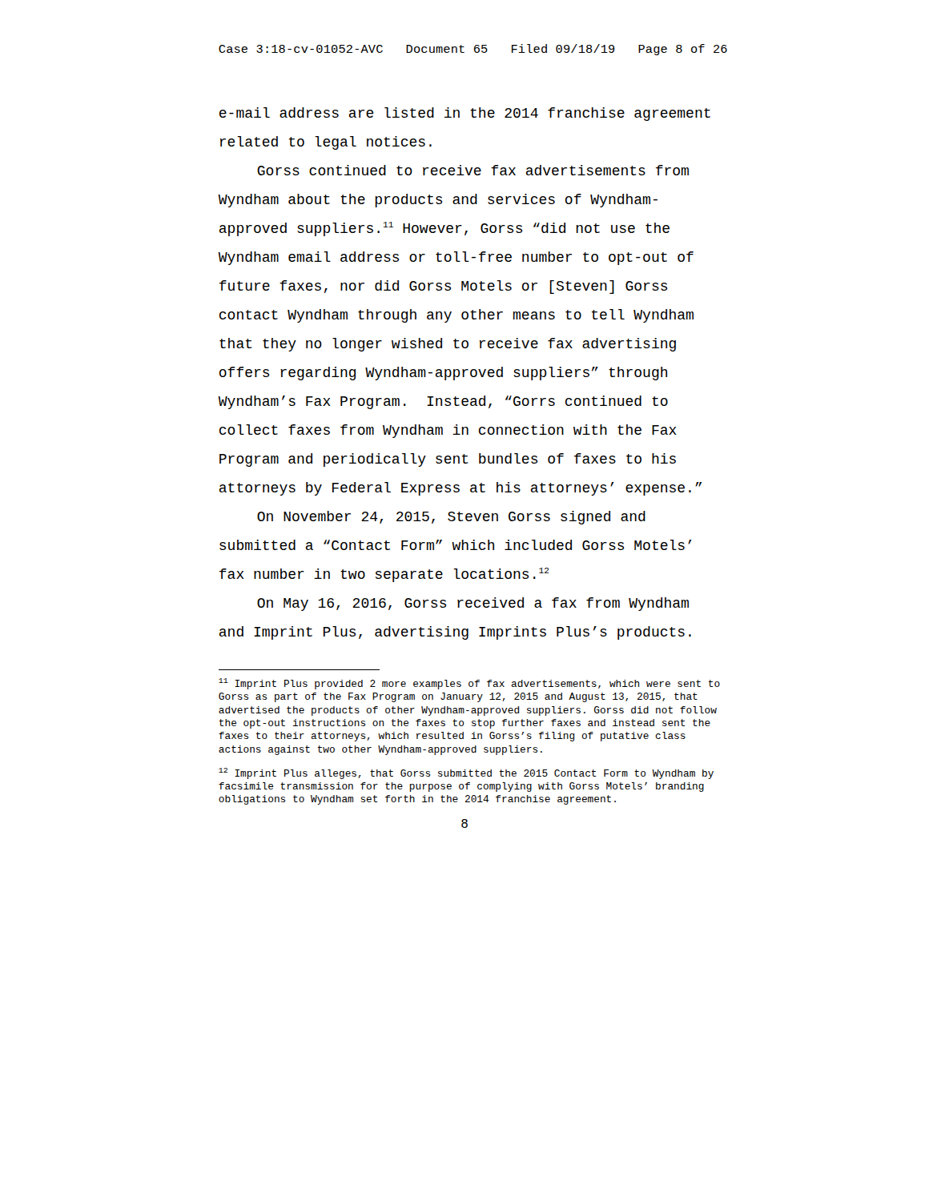Case 3:18-cv-01052-AVC Document 65 Filed 09/18/19 Page 8 of 26
e-mail address are listed in the 2014 franchise agreement related to legal notices.
Gorss continued to receive fax advertisements from Wyndham about the products and services of Wyndham-approved suppliers.11 However, Gorss “did not use the Wyndham email address or toll-free number to opt-out of future faxes, nor did Gorss Motels or [Steven] Gorss contact Wyndham through any other means to tell Wyndham that they no longer wished to receive fax advertising offers regarding Wyndham-approved suppliers” through Wyndham’s Fax Program. Instead, “Gorrs continued to collect faxes from Wyndham in connection with the Fax Program and periodically sent bundles of faxes to his attorneys by Federal Express at his attorneys’ expense.”
On November 24, 2015, Steven Gorss signed and submitted a “Contact Form” which included Gorss Motels’ fax number in two separate locations.12
On May 16, 2016, Gorss received a fax from Wyndham and Imprint Plus, advertising Imprints Plus’s products.
11 Imprint Plus provided 2 more examples of fax advertisements, which were sent to Gorss as part of the Fax Program on January 12, 2015 and August 13, 2015, that advertised the products of other Wyndham-approved suppliers. Gorss did not follow the opt-out instructions on the faxes to stop further faxes and instead sent the faxes to their attorneys, which resulted in Gorss’s filing of putative class actions against two other Wyndham-approved suppliers.
12 Imprint Plus alleges, that Gorss submitted the 2015 Contact Form to Wyndham by facsimile transmission for the purpose of complying with Gorss Motels’ branding obligations to Wyndham set forth in the 2014 franchise agreement.
8